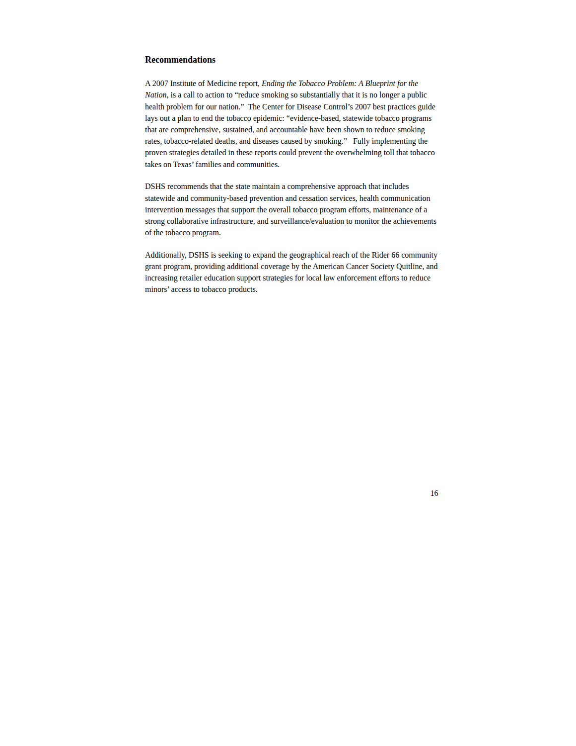Recommendations
A 2007 Institute of Medicine report, Ending the Tobacco Problem: A Blueprint for the Nation, is a call to action to “reduce smoking so substantially that it is no longer a public health problem for our nation.” The Center for Disease Control’s 2007 best practices guide lays out a plan to end the tobacco epidemic: “evidence-based, statewide tobacco programs that are comprehensive, sustained, and accountable have been shown to reduce smoking rates, tobacco-related deaths, and diseases caused by smoking.” Fully implementing the proven strategies detailed in these reports could prevent the overwhelming toll that tobacco takes on Texas’ families and communities.
DSHS recommends that the state maintain a comprehensive approach that includes statewide and community-based prevention and cessation services, health communication intervention messages that support the overall tobacco program efforts, maintenance of a strong collaborative infrastructure, and surveillance/evaluation to monitor the achievements of the tobacco program.
Additionally, DSHS is seeking to expand the geographical reach of the Rider 66 community grant program, providing additional coverage by the American Cancer Society Quitline, and increasing retailer education support strategies for local law enforcement efforts to reduce minors’ access to tobacco products.
16